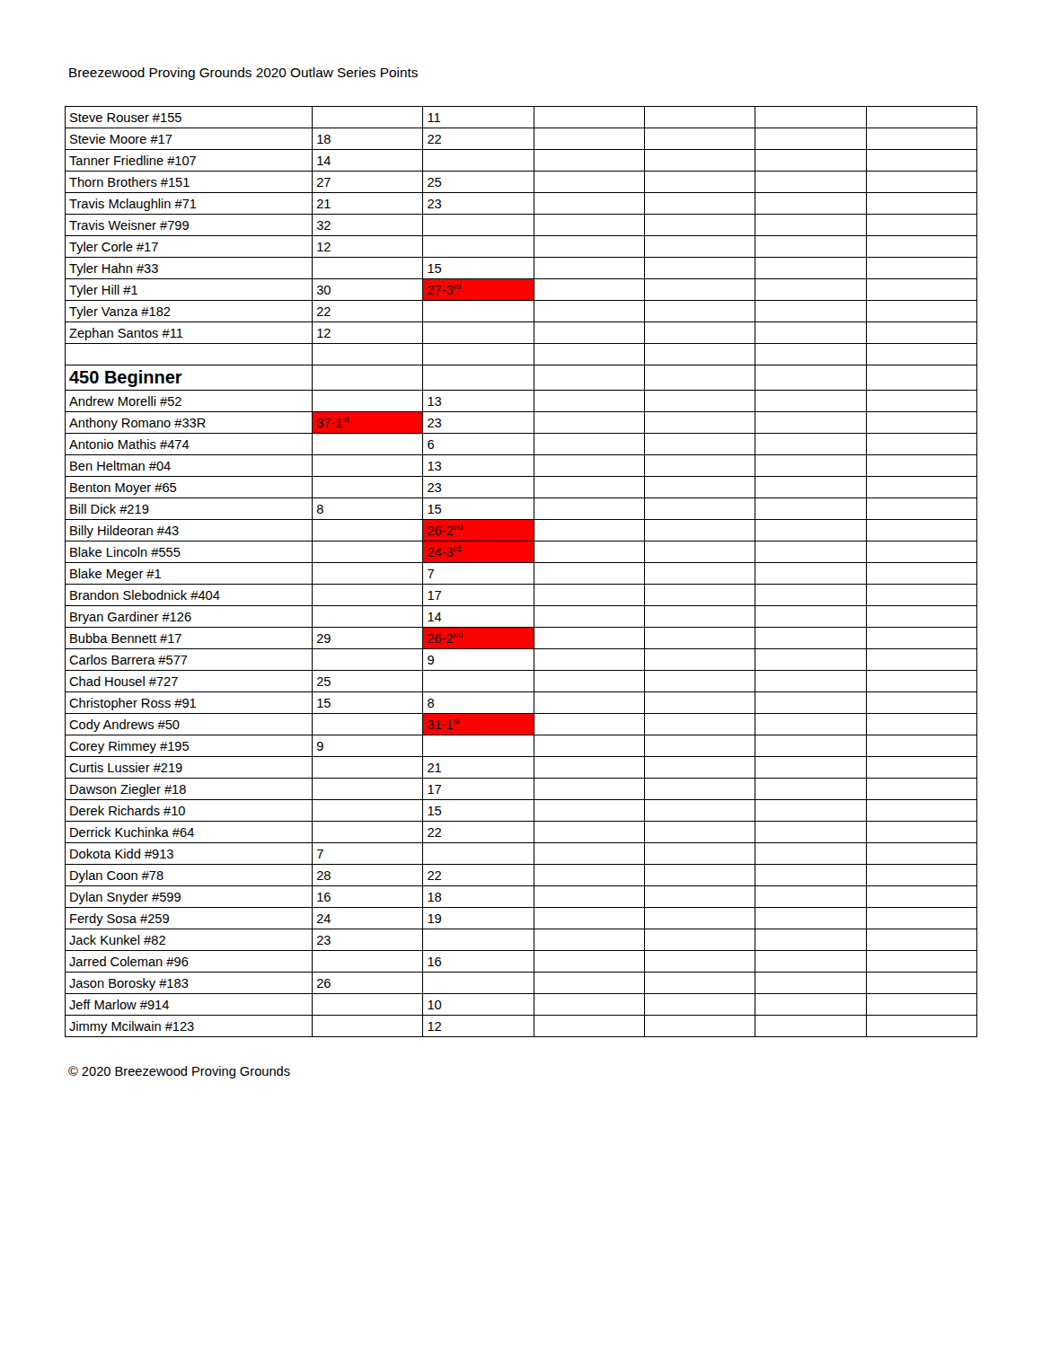Breezewood Proving Grounds 2020 Outlaw Series Points
| Steve Rouser #155 | | 11 | | | | |
| Stevie Moore #17 | 18 | 22 | | | | |
| Tanner Friedline #107 | 14 | | | | | |
| Thorn Brothers #151 | 27 | 25 | | | | |
| Travis Mclaughlin #71 | 21 | 23 | | | | |
| Travis Weisner #799 | 32 | | | | | |
| Tyler Corle #17 | 12 | | | | | |
| Tyler Hahn #33 | | 15 | | | | |
| Tyler Hill #1 | 30 | 27-3 rd | | | | |
| Tyler Vanza #182 | 22 | | | | | |
| Zephan Santos #11 | 12 | | | | | |
| 450 Beginner | | | | | | |
| Andrew Morelli #52 | | 13 | | | | |
| Anthony Romano #33R | 37-1 st | 23 | | | | |
| Antonio Mathis #474 | | 6 | | | | |
| Ben Heltman #04 | | 13 | | | | |
| Benton Moyer #65 | | 23 | | | | |
| Bill Dick #219 | 8 | 15 | | | | |
| Billy Hildeoran #43 | | 26-2 nd | | | | |
| Blake Lincoln #555 | | 24-3 rd | | | | |
| Blake Meger #1 | | 7 | | | | |
| Brandon Slebodnick #404 | | 17 | | | | |
| Bryan Gardiner #126 | | 14 | | | | |
| Bubba Bennett #17 | 29 | 26-2 nd | | | | |
| Carlos Barrera #577 | | 9 | | | | |
| Chad Housel #727 | 25 | | | | | |
| Christopher Ross #91 | 15 | 8 | | | | |
| Cody Andrews #50 | | 31-1 st | | | | |
| Corey Rimmey #195 | 9 | | | | | |
| Curtis Lussier #219 | | 21 | | | | |
| Dawson Ziegler #18 | | 17 | | | | |
| Derek Richards #10 | | 15 | | | | |
| Derrick Kuchinka #64 | | 22 | | | | |
| Dokota Kidd #913 | 7 | | | | | |
| Dylan Coon #78 | 28 | 22 | | | | |
| Dylan Snyder #599 | 16 | 18 | | | | |
| Ferdy Sosa #259 | 24 | 19 | | | | |
| Jack Kunkel #82 | 23 | | | | | |
| Jarred Coleman #96 | | 16 | | | | |
| Jason Borosky #183 | 26 | | | | | |
| Jeff Marlow #914 | | 10 | | | | |
| Jimmy Mcilwain #123 | | 12 | | | | |
© 2020 Breezewood Proving Grounds